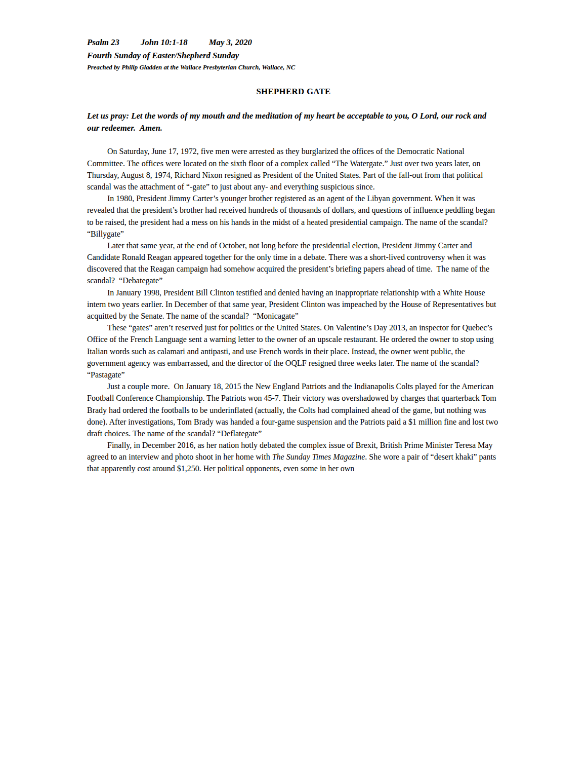Psalm 23 John 10:1-18 May 3, 2020
Fourth Sunday of Easter/Shepherd Sunday
Preached by Philip Gladden at the Wallace Presbyterian Church, Wallace, NC
SHEPHERD GATE
Let us pray: Let the words of my mouth and the meditation of my heart be acceptable to you, O Lord, our rock and our redeemer. Amen.
On Saturday, June 17, 1972, five men were arrested as they burglarized the offices of the Democratic National Committee. The offices were located on the sixth floor of a complex called “The Watergate.” Just over two years later, on Thursday, August 8, 1974, Richard Nixon resigned as President of the United States. Part of the fall-out from that political scandal was the attachment of “-gate” to just about any- and everything suspicious since.
In 1980, President Jimmy Carter’s younger brother registered as an agent of the Libyan government. When it was revealed that the president’s brother had received hundreds of thousands of dollars, and questions of influence peddling began to be raised, the president had a mess on his hands in the midst of a heated presidential campaign. The name of the scandal? “Billygate”
Later that same year, at the end of October, not long before the presidential election, President Jimmy Carter and Candidate Ronald Reagan appeared together for the only time in a debate. There was a short-lived controversy when it was discovered that the Reagan campaign had somehow acquired the president’s briefing papers ahead of time. The name of the scandal? “Debategate”
In January 1998, President Bill Clinton testified and denied having an inappropriate relationship with a White House intern two years earlier. In December of that same year, President Clinton was impeached by the House of Representatives but acquitted by the Senate. The name of the scandal? “Monicagate”
These “gates” aren’t reserved just for politics or the United States. On Valentine’s Day 2013, an inspector for Quebec’s Office of the French Language sent a warning letter to the owner of an upscale restaurant. He ordered the owner to stop using Italian words such as calamari and antipasti, and use French words in their place. Instead, the owner went public, the government agency was embarrassed, and the director of the OQLF resigned three weeks later. The name of the scandal? “Pastagate”
Just a couple more. On January 18, 2015 the New England Patriots and the Indianapolis Colts played for the American Football Conference Championship. The Patriots won 45-7. Their victory was overshadowed by charges that quarterback Tom Brady had ordered the footballs to be underinflated (actually, the Colts had complained ahead of the game, but nothing was done). After investigations, Tom Brady was handed a four-game suspension and the Patriots paid a $1 million fine and lost two draft choices. The name of the scandal? “Deflategate”
Finally, in December 2016, as her nation hotly debated the complex issue of Brexit, British Prime Minister Teresa May agreed to an interview and photo shoot in her home with The Sunday Times Magazine. She wore a pair of “desert khaki” pants that apparently cost around $1,250. Her political opponents, even some in her own